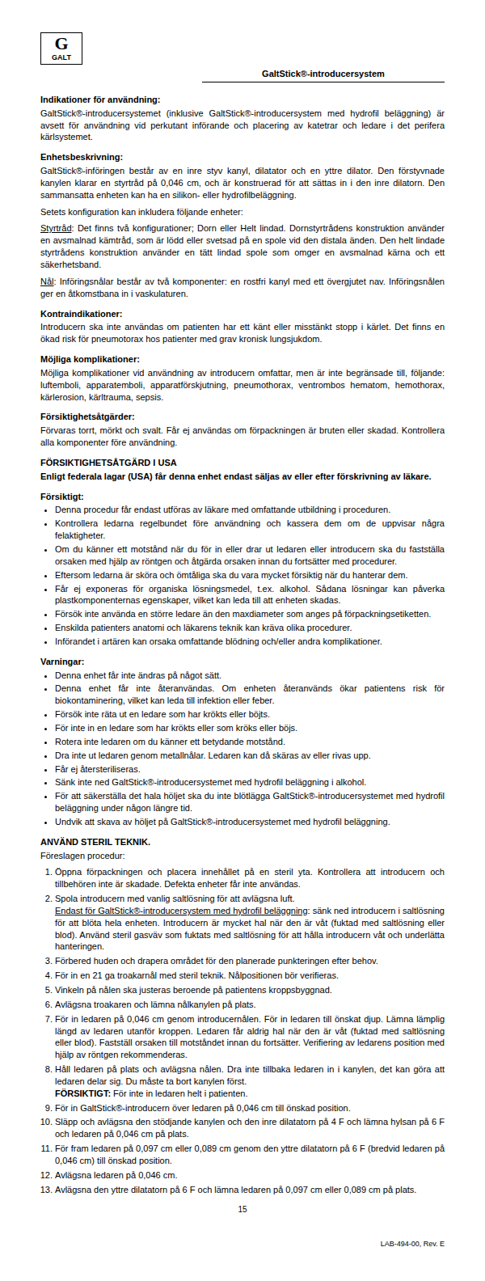G
GALT
GaltStick®-introducersystem
Indikationer för användning:
GaltStick®-introducersystemet (inklusive GaltStick®-introducersystem med hydrofil beläggning) är avsett för användning vid perkutant införande och placering av katetrar och ledare i det perifera kärlsystemet.
Enhetsbeskrivning:
GaltStick®-införingen består av en inre styv kanyl, dilatator och en yttre dilator. Den förstyvnade kanylen klarar en styrtråd på 0,046 cm, och är konstruerad för att sättas in i den inre dilatorn. Den sammansatta enheten kan ha en silikon- eller hydrofilbeläggning.
Setets konfiguration kan inkludera följande enheter:
Styrtråd: Det finns två konfigurationer; Dorn eller Helt lindad. Dornstyrtrådens konstruktion använder en avsmalnad kämtråd, som är lödd eller svetsad på en spole vid den distala änden. Den helt lindade styrtrådens konstruktion använder en tätt lindad spole som omger en avsmalnad kärna och ett säkerhetsband.
Nål: Införingsnålar består av två komponenter: en rostfri kanyl med ett övergjutet nav. Införingsnålen ger en åtkomstbana in i vaskulaturen.
Kontraindikationer:
Introducern ska inte användas om patienten har ett känt eller misstänkt stopp i kärlet. Det finns en ökad risk för pneumotorax hos patienter med grav kronisk lungsjukdom.
Möjliga komplikationer:
Möjliga komplikationer vid användning av introducern omfattar, men är inte begränsade till, följande: luftemboli, apparatemboli, apparatförskjutning, pneumothorax, ventrombos hematom, hemothorax, kärlerosion, kärltrauma, sepsis.
Försiktighetsåtgärder:
Förvaras torrt, mörkt och svalt. Får ej användas om förpackningen är bruten eller skadad. Kontrollera alla komponenter före användning.
FÖRSIKTIGHETSÅTGÄRD I USA
Enligt federala lagar (USA) får denna enhet endast säljas av eller efter förskrivning av läkare.
Försiktigt:
Denna procedur får endast utföras av läkare med omfattande utbildning i proceduren.
Kontrollera ledarna regelbundet före användning och kassera dem om de uppvisar några felaktigheter.
Om du känner ett motstånd när du för in eller drar ut ledaren eller introducern ska du fastställa orsaken med hjälp av röntgen och åtgärda orsaken innan du fortsätter med procedurer.
Eftersom ledarna är sköra och ömtåliga ska du vara mycket försiktig när du hanterar dem.
Får ej exponeras för organiska lösningsmedel, t.ex. alkohol. Sådana lösningar kan påverka plastkomponenternas egenskaper, vilket kan leda till att enheten skadas.
Försök inte använda en större ledare än den maxdiameter som anges på förpackningsetiketten.
Enskilda patienters anatomi och läkarens teknik kan kräva olika procedurer.
Införandet i artären kan orsaka omfattande blödning och/eller andra komplikationer.
Varningar:
Denna enhet får inte ändras på något sätt.
Denna enhet får inte återanvändas. Om enheten återanvänds ökar patientens risk för biokontaminering, vilket kan leda till infektion eller feber.
Försök inte räta ut en ledare som har krökts eller böjts.
För inte in en ledare som har krökts eller som kröks eller böjs.
Rotera inte ledaren om du känner ett betydande motstånd.
Dra inte ut ledaren genom metallnålar. Ledaren kan då skäras av eller rivas upp.
Får ej återsteriliseras.
Sänk inte ned GaltStick®-introducersystemet med hydrofil beläggning i alkohol.
För att säkerställa det hala höljet ska du inte blötlägga GaltStick®-introducersystemet med hydrofil beläggning under någon längre tid.
Undvik att skava av höljet på GaltStick®-introducersystemet med hydrofil beläggning.
ANVÄND STERIL TEKNIK.
Föreslagen procedur:
Öppna förpackningen och placera innehållet på en steril yta. Kontrollera att introducern och tillbehören inte är skadade. Defekta enheter får inte användas.
Spola introducern med vanlig saltlösning för att avlägsna luft.
Endast för GaltStick®-introducersystem med hydrofil beläggning: sänk ned introducern i saltlösning för att blöta hela enheten. Introducern är mycket hal när den är våt (fuktad med saltlösning eller blod). Använd steril gasväv som fuktats med saltlösning för att hålla introducern våt och underlätta hanteringen.
Förbered huden och drapera området för den planerade punkteringen efter behov.
För in en 21 ga troakarnål med steril teknik. Nålpositionen bör verifieras.
Vinkeln på nålen ska justeras beroende på patientens kroppsbyggnad.
Avlägsna troakaren och lämna nålkanylen på plats.
För in ledaren på 0,046 cm genom introducernålen. För in ledaren till önskat djup. Lämna lämplig längd av ledaren utanför kroppen. Ledaren får aldrig hal när den är våt (fuktad med saltlösning eller blod). Fastställ orsaken till motståndet innan du fortsätter. Verifiering av ledarens position med hjälp av röntgen rekommenderas.
Håll ledaren på plats och avlägsna nålen. Dra inte tillbaka ledaren in i kanylen, det kan göra att ledaren delar sig. Du måste ta bort kanylen först.
FÖRSIKTIGT: För inte in ledaren helt i patienten.
För in GaltStick®-introducern över ledaren på 0,046 cm till önskad position.
Släpp och avlägsna den stödjande kanylen och den inre dilatatorn på 4 F och lämna hylsan på 6 F och ledaren på 0,046 cm på plats.
För fram ledaren på 0,097 cm eller 0,089 cm genom den yttre dilatatorn på 6 F (bredvid ledaren på 0,046 cm) till önskad position.
Avlägsna ledaren på 0,046 cm.
Avlägsna den yttre dilatatorn på 6 F och lämna ledaren på 0,097 cm eller 0,089 cm på plats.
15
LAB-494-00, Rev. E